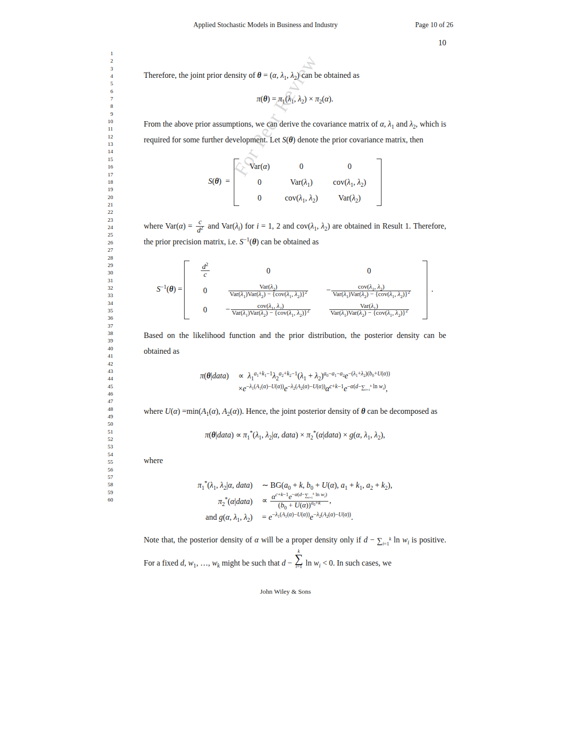Applied Stochastic Models in Business and Industry Page 10 of 26
1
2
3
4
5
6
7
8
9
10
11
12
13
14
15
16
17
18
19
20
21
22
23
24
25
26
27
28
29
30
31
32
33
34
35
36
37
38
39
40
41
42
43
44
45
46
47
48
49
50
51
52
53
54
55
56
57
58
59
60
For Peer Review
10
Therefore, the joint prior density of θ = (α, λ1, λ2) can be obtained as
π(θ) = π1(λ1, λ2) × π2(α).
From the above prior assumptions, we can derive the covariance matrix of α, λ1 and λ2, which is required for some further development. Let S(θ) denote the prior covariance matrix, then
S(θ) =
| Var ( α ) | 0 | 0 |
| 0 | Var ( λ 1 ) | cov ( λ 1 , λ 2 ) |
| 0 | cov ( λ 1 , λ 2 ) | Var ( λ 2 ) |
where Var(α) = cd2 and Var(λi) for i = 1, 2 and cov(λ1, λ2) are obtained in Result 1. Therefore, the prior precision matrix, i.e. S−1(θ) can be obtained as
S−1(θ) =
| d 2 c | 0 | 0 |
| 0 | Var ( λ 2 ) Var ( λ 1 ) Var ( λ 2 ) − { cov ( λ 1 , λ 2 )} 2 | − cov ( λ 1 , λ 2 ) Var ( λ 1 ) Var ( λ 2 ) − { cov ( λ 1 , λ 2 )} 2 |
| 0 | − cov ( λ 1 , λ 2 ) Var ( λ 1 ) Var ( λ 2 ) − { cov ( λ 1 , λ 2 )} 2 | Var ( λ 1 ) Var ( λ 1 ) Var ( λ 2 ) − { cov ( λ 1 , λ 2 )} 2 |
.
Based on the likelihood function and the prior distribution, the posterior density can be obtained as
π(θ|data)
∝ λ1a1+k1−1λ2a2+k2−1(λ1 + λ2)a0−a1−a2e−(λ1+λ2)(b0+U(α))
×e−λ1(A1(α)−U(α))e−λ2(A2(α)−U(α))αc+k−1e−α(d−∑i=1k ln wi),
where U(α) =min(A1(α), A2(α)). Hence, the joint posterior density of θ can be decomposed as
π(θ|data) ∝ π1*(λ1, λ2|α, data) × π2*(α|data) × g(α, λ1, λ2),
where
π1*(λ1, λ2|α, data)
∼ BG(a0 + k, b0 + U(α), a1 + k1, a2 + k2),
π2*(α|data)
∝ αc+k−1e−α(d−∑i=1k ln wi)(b0 + U(α))a0+k,
and g(α, λ1, λ2)
= e−λ1(A1(α)−U(α))e−λ2(A2(α)−U(α)).
Note that, the posterior density of α will be a proper density only if d − ∑i=1k ln wi is positive. For a fixed d, w1, …, wk might be such that d − k∑i=1 ln wi < 0. In such cases, we
John Wiley & Sons